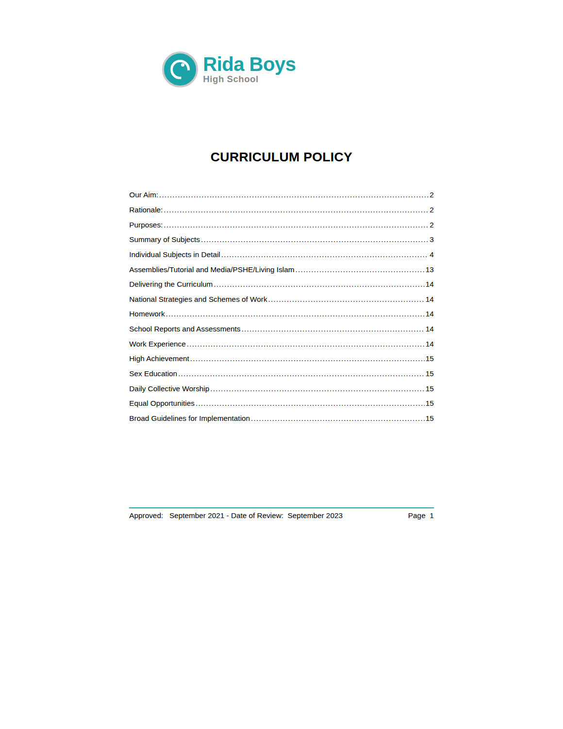Rida Boys
High School
CURRICULUM POLICY
Our Aim:.................................................................................................................................. 2
Rationale:................................................................................................................................ 2
Purposes:................................................................................................................................ 2
Summary of Subjects................................................................................................................. 3
Individual Subjects in Detail....................................................................................................... 4
Assemblies/Tutorial and Media/PSHE/Living Islam........................................................... 13
Delivering the Curriculum......................................................................................................... 14
National Strategies and Schemes of Work......................................................................... 14
Homework............................................................................................................................. 14
School Reports and Assessments..................................................................................... 14
Work Experience................................................................................................................. 14
High Achievement.............................................................................................................. 15
Sex Education..................................................................................................................... 15
Daily Collective Worship......................................................................................................... 15
Equal Opportunities............................................................................................................ 15
Broad Guidelines for Implementation.............................................................................. 15
Approved: September 2021 - Date of Review: September 2023 Page 1